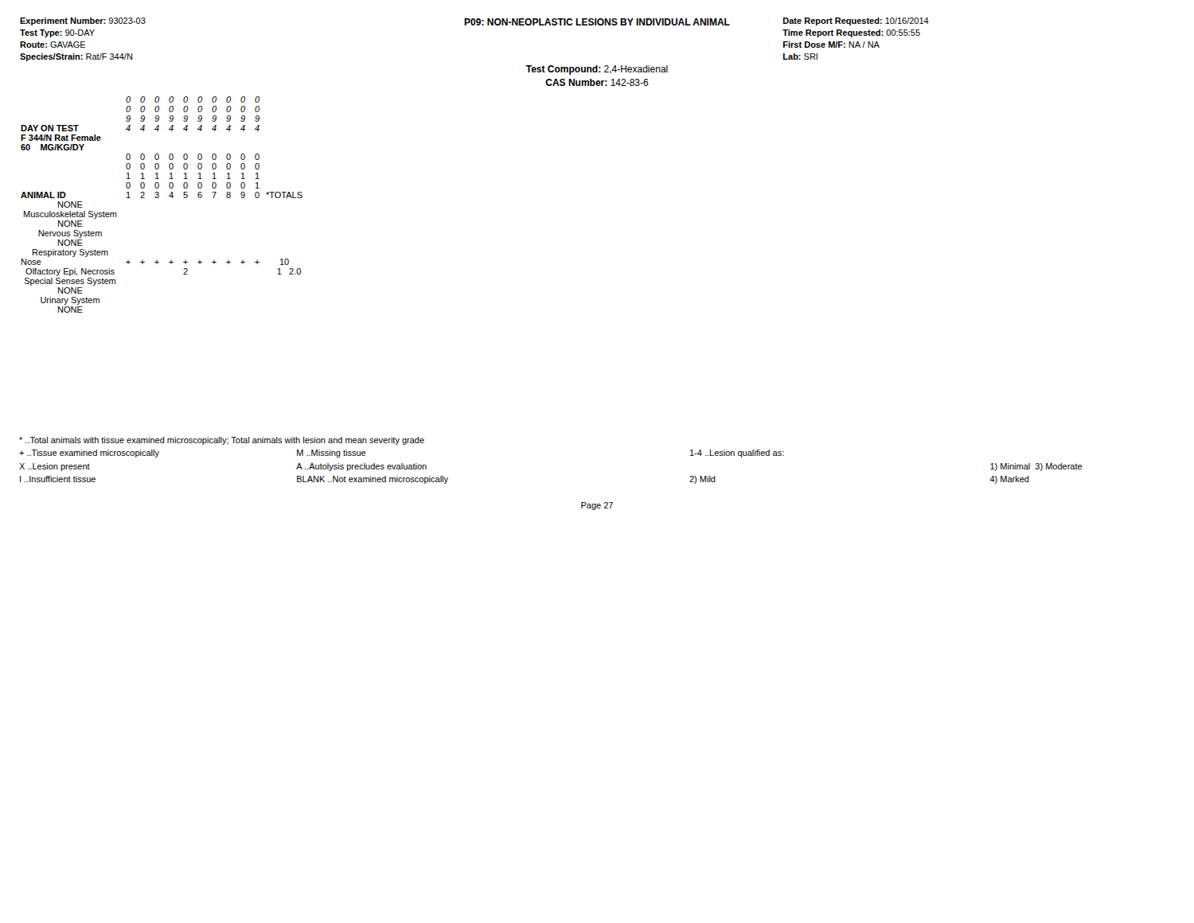| Experiment Number: 93023-03 Test Type: 90-DAY Route: GAVAGE Species/Strain: Rat/F 344/N | P09: NON-NEOPLASTIC LESIONS BY INDIVIDUAL ANIMAL | Date Report Requested: 10/16/2014 Time Report Requested: 00:55:55 First Dose M/F: NA / NA Lab: SRI |
| | Test Compound: 2,4-Hexadienal CAS Number: 142-83-6 | |
| DAY ON TEST | 0 0 9 4 | 0 0 9 4 | 0 0 9 4 | 0 0 9 4 | 0 0 9 4 | 0 0 9 4 | 0 0 9 4 | 0 0 9 4 | 0 0 9 4 | 0 0 9 4 | |
| F 344/N Rat Female 60 MG/KG/DY | |
| ANIMAL ID | 0 0 1 0 1 | 0 0 1 0 2 | 0 0 1 0 3 | 0 0 1 0 4 | 0 0 1 0 5 | 0 0 1 0 6 | 0 0 1 0 7 | 0 0 1 0 8 | 0 0 1 0 9 | 0 0 1 1 0 | *TOTALS |
| NONE | |
| Musculoskeletal System | |
| NONE | |
| Nervous System | |
| NONE | |
| Respiratory System | |
| Nose | + | + | + | + | + | + | + | + | + | + | 10 |
| Olfactory Epi, Necrosis | | | | | 2 | | | | | | 1 2.0 |
| Special Senses System | |
| NONE | |
| Urinary System | |
| NONE | |
* ..Total animals with tissue examined microscopically; Total animals with lesion and mean severity grade
| + ..Tissue examined microscopically | M ..Missing tissue | 1-4 ..Lesion qualified as: | |
| X ..Lesion present | A ..Autolysis precludes evaluation | | 1) Minimal 3) Moderate |
| I ..Insufficient tissue | BLANK ..Not examined microscopically | 2) Mild | 4) Marked |
Page 27